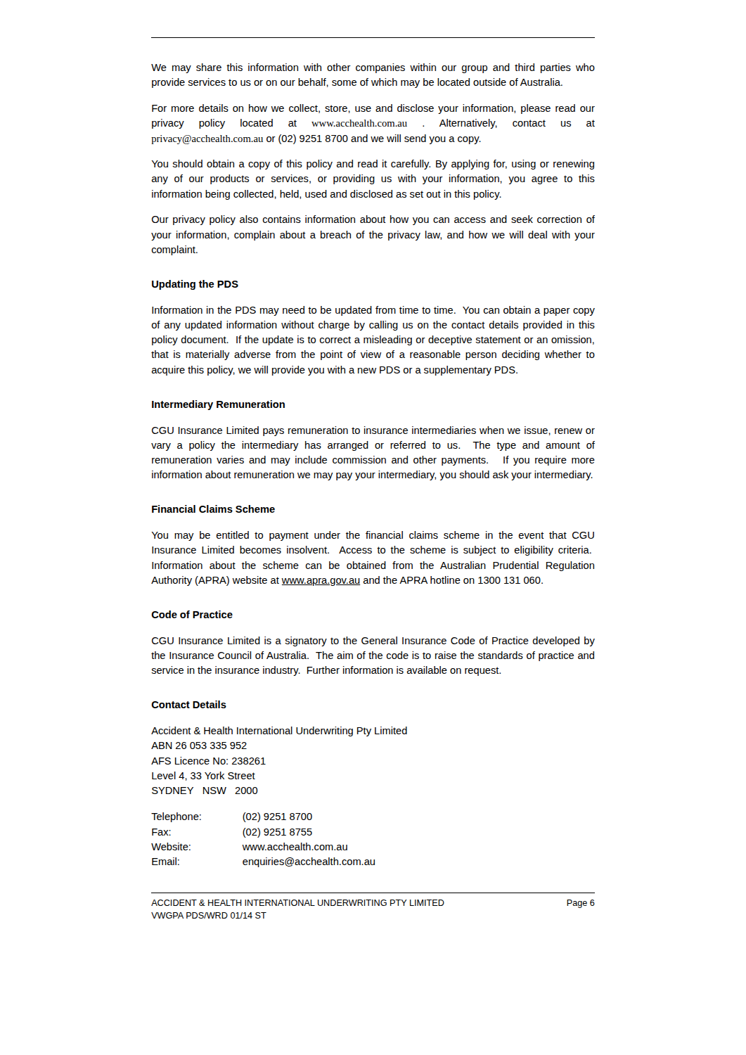We may share this information with other companies within our group and third parties who provide services to us or on our behalf, some of which may be located outside of Australia.
For more details on how we collect, store, use and disclose your information, please read our privacy policy located at www.acchealth.com.au . Alternatively, contact us at privacy@acchealth.com.au or (02) 9251 8700 and we will send you a copy.
You should obtain a copy of this policy and read it carefully. By applying for, using or renewing any of our products or services, or providing us with your information, you agree to this information being collected, held, used and disclosed as set out in this policy.
Our privacy policy also contains information about how you can access and seek correction of your information, complain about a breach of the privacy law, and how we will deal with your complaint.
Updating the PDS
Information in the PDS may need to be updated from time to time. You can obtain a paper copy of any updated information without charge by calling us on the contact details provided in this policy document. If the update is to correct a misleading or deceptive statement or an omission, that is materially adverse from the point of view of a reasonable person deciding whether to acquire this policy, we will provide you with a new PDS or a supplementary PDS.
Intermediary Remuneration
CGU Insurance Limited pays remuneration to insurance intermediaries when we issue, renew or vary a policy the intermediary has arranged or referred to us. The type and amount of remuneration varies and may include commission and other payments. If you require more information about remuneration we may pay your intermediary, you should ask your intermediary.
Financial Claims Scheme
You may be entitled to payment under the financial claims scheme in the event that CGU Insurance Limited becomes insolvent. Access to the scheme is subject to eligibility criteria. Information about the scheme can be obtained from the Australian Prudential Regulation Authority (APRA) website at www.apra.gov.au and the APRA hotline on 1300 131 060.
Code of Practice
CGU Insurance Limited is a signatory to the General Insurance Code of Practice developed by the Insurance Council of Australia. The aim of the code is to raise the standards of practice and service in the insurance industry. Further information is available on request.
Contact Details
Accident & Health International Underwriting Pty Limited
ABN 26 053 335 952
AFS Licence No: 238261
Level 4, 33 York Street
SYDNEY NSW 2000
| Telephone: | (02) 9251 8700 |
| Fax: | (02) 9251 8755 |
| Website: | www.acchealth.com.au |
| Email: | enquiries@acchealth.com.au |
ACCIDENT & HEALTH INTERNATIONAL UNDERWRITING PTY LIMITED
Page 6
VWGPA PDS/WRD 01/14 ST